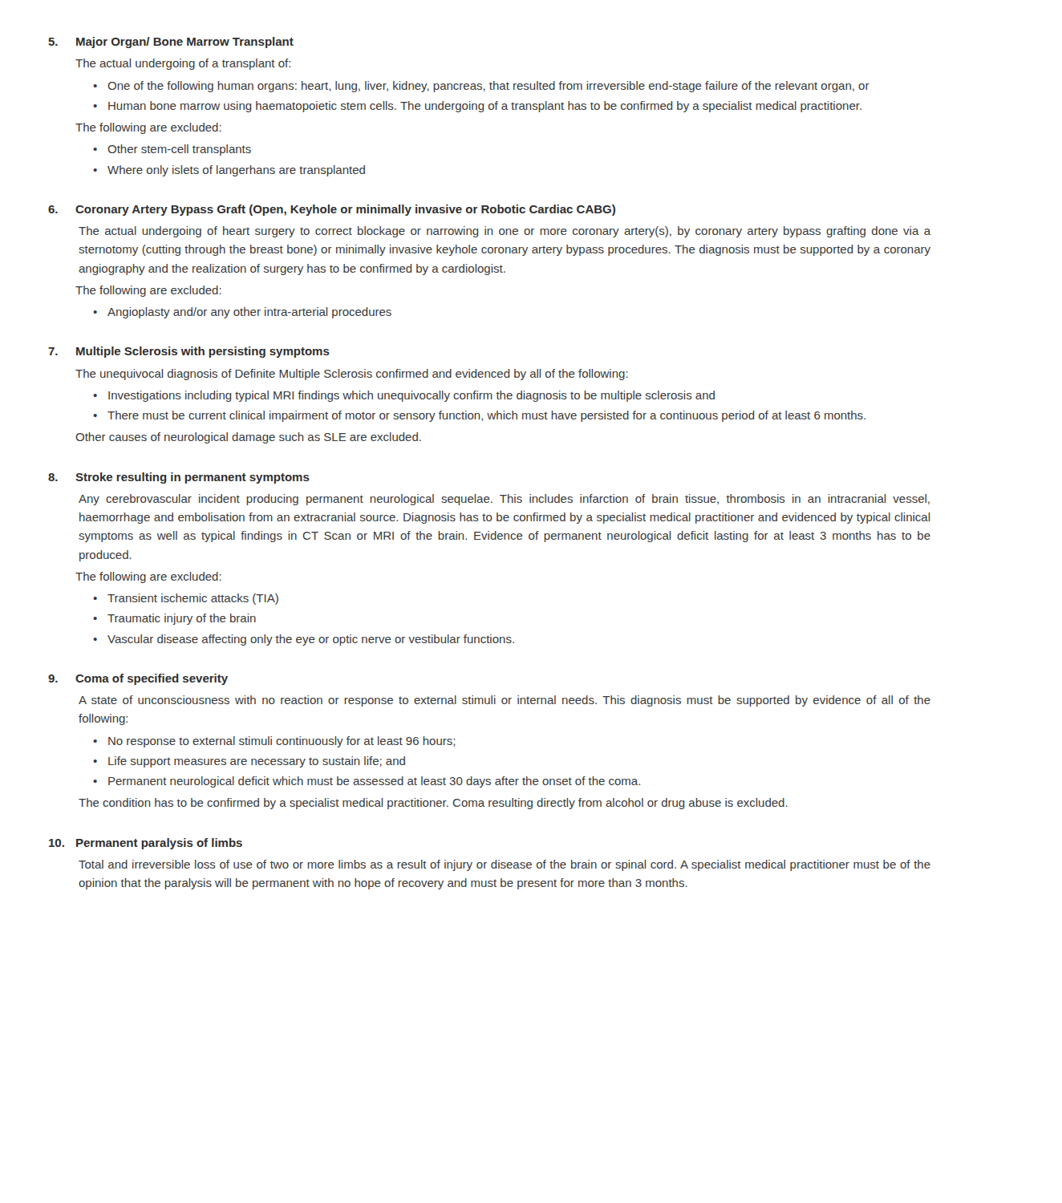Major Organ/ Bone Marrow Transplant
The actual undergoing of a transplant of:
One of the following human organs: heart, lung, liver, kidney, pancreas, that resulted from irreversible end-stage failure of the relevant organ, or
Human bone marrow using haematopoietic stem cells. The undergoing of a transplant has to be confirmed by a specialist medical practitioner.
The following are excluded:
Other stem-cell transplants
Where only islets of langerhans are transplanted
Coronary Artery Bypass Graft (Open, Keyhole or minimally invasive or Robotic Cardiac CABG)
The actual undergoing of heart surgery to correct blockage or narrowing in one or more coronary artery(s), by coronary artery bypass grafting done via a sternotomy (cutting through the breast bone) or minimally invasive keyhole coronary artery bypass procedures. The diagnosis must be supported by a coronary angiography and the realization of surgery has to be confirmed by a cardiologist.
The following are excluded:
Angioplasty and/or any other intra-arterial procedures
Multiple Sclerosis with persisting symptoms
The unequivocal diagnosis of Definite Multiple Sclerosis confirmed and evidenced by all of the following:
Investigations including typical MRI findings which unequivocally confirm the diagnosis to be multiple sclerosis and
There must be current clinical impairment of motor or sensory function, which must have persisted for a continuous period of at least 6 months.
Other causes of neurological damage such as SLE are excluded.
Stroke resulting in permanent symptoms
Any cerebrovascular incident producing permanent neurological sequelae. This includes infarction of brain tissue, thrombosis in an intracranial vessel, haemorrhage and embolisation from an extracranial source. Diagnosis has to be confirmed by a specialist medical practitioner and evidenced by typical clinical symptoms as well as typical findings in CT Scan or MRI of the brain. Evidence of permanent neurological deficit lasting for at least 3 months has to be produced.
The following are excluded:
Transient ischemic attacks (TIA)
Traumatic injury of the brain
Vascular disease affecting only the eye or optic nerve or vestibular functions.
Coma of specified severity
A state of unconsciousness with no reaction or response to external stimuli or internal needs. This diagnosis must be supported by evidence of all of the following:
No response to external stimuli continuously for at least 96 hours;
Life support measures are necessary to sustain life; and
Permanent neurological deficit which must be assessed at least 30 days after the onset of the coma.
The condition has to be confirmed by a specialist medical practitioner. Coma resulting directly from alcohol or drug abuse is excluded.
Permanent paralysis of limbs
Total and irreversible loss of use of two or more limbs as a result of injury or disease of the brain or spinal cord. A specialist medical practitioner must be of the opinion that the paralysis will be permanent with no hope of recovery and must be present for more than 3 months.